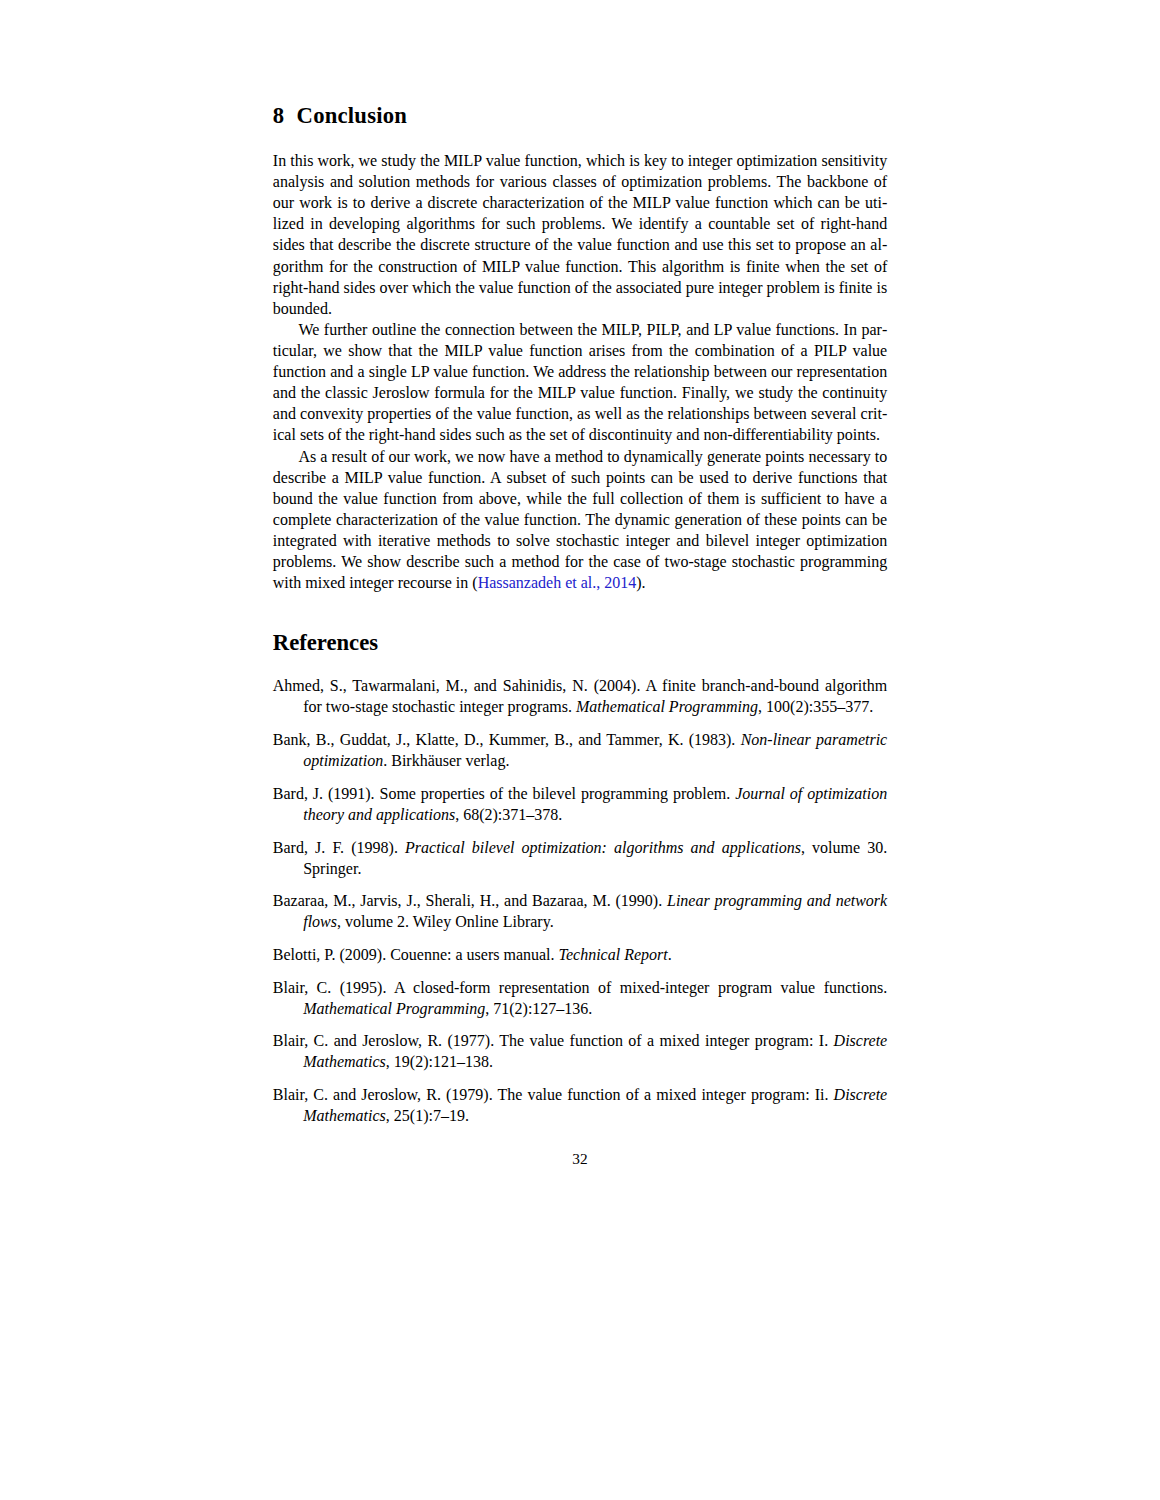8 Conclusion
In this work, we study the MILP value function, which is key to integer optimization sensitivity analysis and solution methods for various classes of optimization problems. The backbone of our work is to derive a discrete characterization of the MILP value function which can be utilized in developing algorithms for such problems. We identify a countable set of right-hand sides that describe the discrete structure of the value function and use this set to propose an algorithm for the construction of MILP value function. This algorithm is finite when the set of right-hand sides over which the value function of the associated pure integer problem is finite is bounded.
We further outline the connection between the MILP, PILP, and LP value functions. In particular, we show that the MILP value function arises from the combination of a PILP value function and a single LP value function. We address the relationship between our representation and the classic Jeroslow formula for the MILP value function. Finally, we study the continuity and convexity properties of the value function, as well as the relationships between several critical sets of the right-hand sides such as the set of discontinuity and non-differentiability points.
As a result of our work, we now have a method to dynamically generate points necessary to describe a MILP value function. A subset of such points can be used to derive functions that bound the value function from above, while the full collection of them is sufficient to have a complete characterization of the value function. The dynamic generation of these points can be integrated with iterative methods to solve stochastic integer and bilevel integer optimization problems. We show describe such a method for the case of two-stage stochastic programming with mixed integer recourse in (Hassanzadeh et al., 2014).
References
Ahmed, S., Tawarmalani, M., and Sahinidis, N. (2004). A finite branch-and-bound algorithm for two-stage stochastic integer programs. Mathematical Programming, 100(2):355–377.
Bank, B., Guddat, J., Klatte, D., Kummer, B., and Tammer, K. (1983). Non-linear parametric optimization. Birkhäuser verlag.
Bard, J. (1991). Some properties of the bilevel programming problem. Journal of optimization theory and applications, 68(2):371–378.
Bard, J. F. (1998). Practical bilevel optimization: algorithms and applications, volume 30. Springer.
Bazaraa, M., Jarvis, J., Sherali, H., and Bazaraa, M. (1990). Linear programming and network flows, volume 2. Wiley Online Library.
Belotti, P. (2009). Couenne: a users manual. Technical Report.
Blair, C. (1995). A closed-form representation of mixed-integer program value functions. Mathematical Programming, 71(2):127–136.
Blair, C. and Jeroslow, R. (1977). The value function of a mixed integer program: I. Discrete Mathematics, 19(2):121–138.
Blair, C. and Jeroslow, R. (1979). The value function of a mixed integer program: Ii. Discrete Mathematics, 25(1):7–19.
32